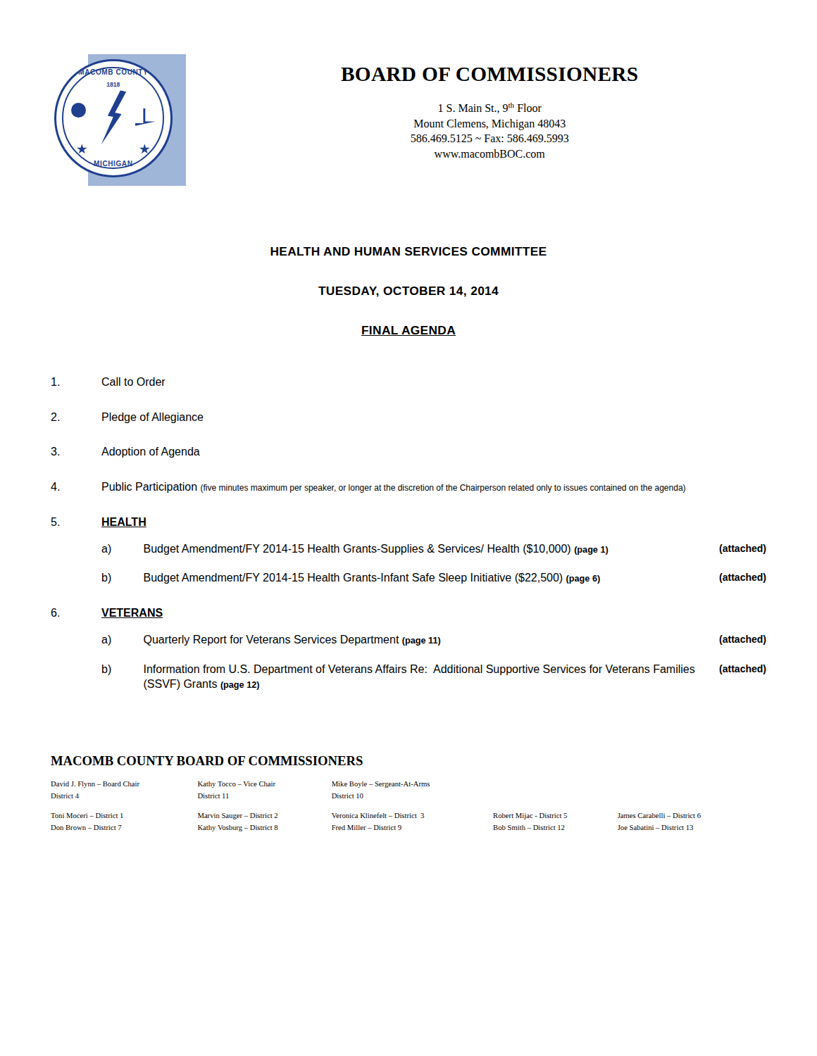MACOMB COUNTY
1818
MICHIGAN
BOARD OF COMMISSIONERS
1 S. Main St., 9th Floor
Mount Clemens, Michigan 48043
586.469.5125 ~ Fax: 586.469.5993
www.macombBOC.com
HEALTH AND HUMAN SERVICES COMMITTEE
TUESDAY, OCTOBER 14, 2014
FINAL AGENDA
1. Call to Order
2. Pledge of Allegiance
3. Adoption of Agenda
4. Public Participation (five minutes maximum per speaker, or longer at the discretion of the Chairperson related only to issues contained on the agenda)
5. HEALTH
a) (attached) Budget Amendment/FY 2014-15 Health Grants-Supplies & Services/ Health ($10,000) (page 1)
b) (attached) Budget Amendment/FY 2014-15 Health Grants-Infant Safe Sleep Initiative ($22,500) (page 6)
6. VETERANS
a) (attached) Quarterly Report for Veterans Services Department (page 11)
b) (attached) Information from U.S. Department of Veterans Affairs Re: Additional Supportive Services for Veterans Families (SSVF) Grants (page 12)
MACOMB COUNTY BOARD OF COMMISSIONERS
| David J. Flynn – Board Chair | Kathy Tocco – Vice Chair | Mike Boyle – Sergeant-At-Arms | | | |
| District 4 | District 11 | District 10 | | | |
| Toni Moceri – District 1 | Marvin Sauger – District 2 | Veronica Klinefelt – District 3 | Robert Mijac - District 5 | James Carabelli – District 6 |
| Don Brown – District 7 | Kathy Vosburg – District 8 | Fred Miller – District 9 | Bob Smith – District 12 | Joe Sabatini – District 13 |